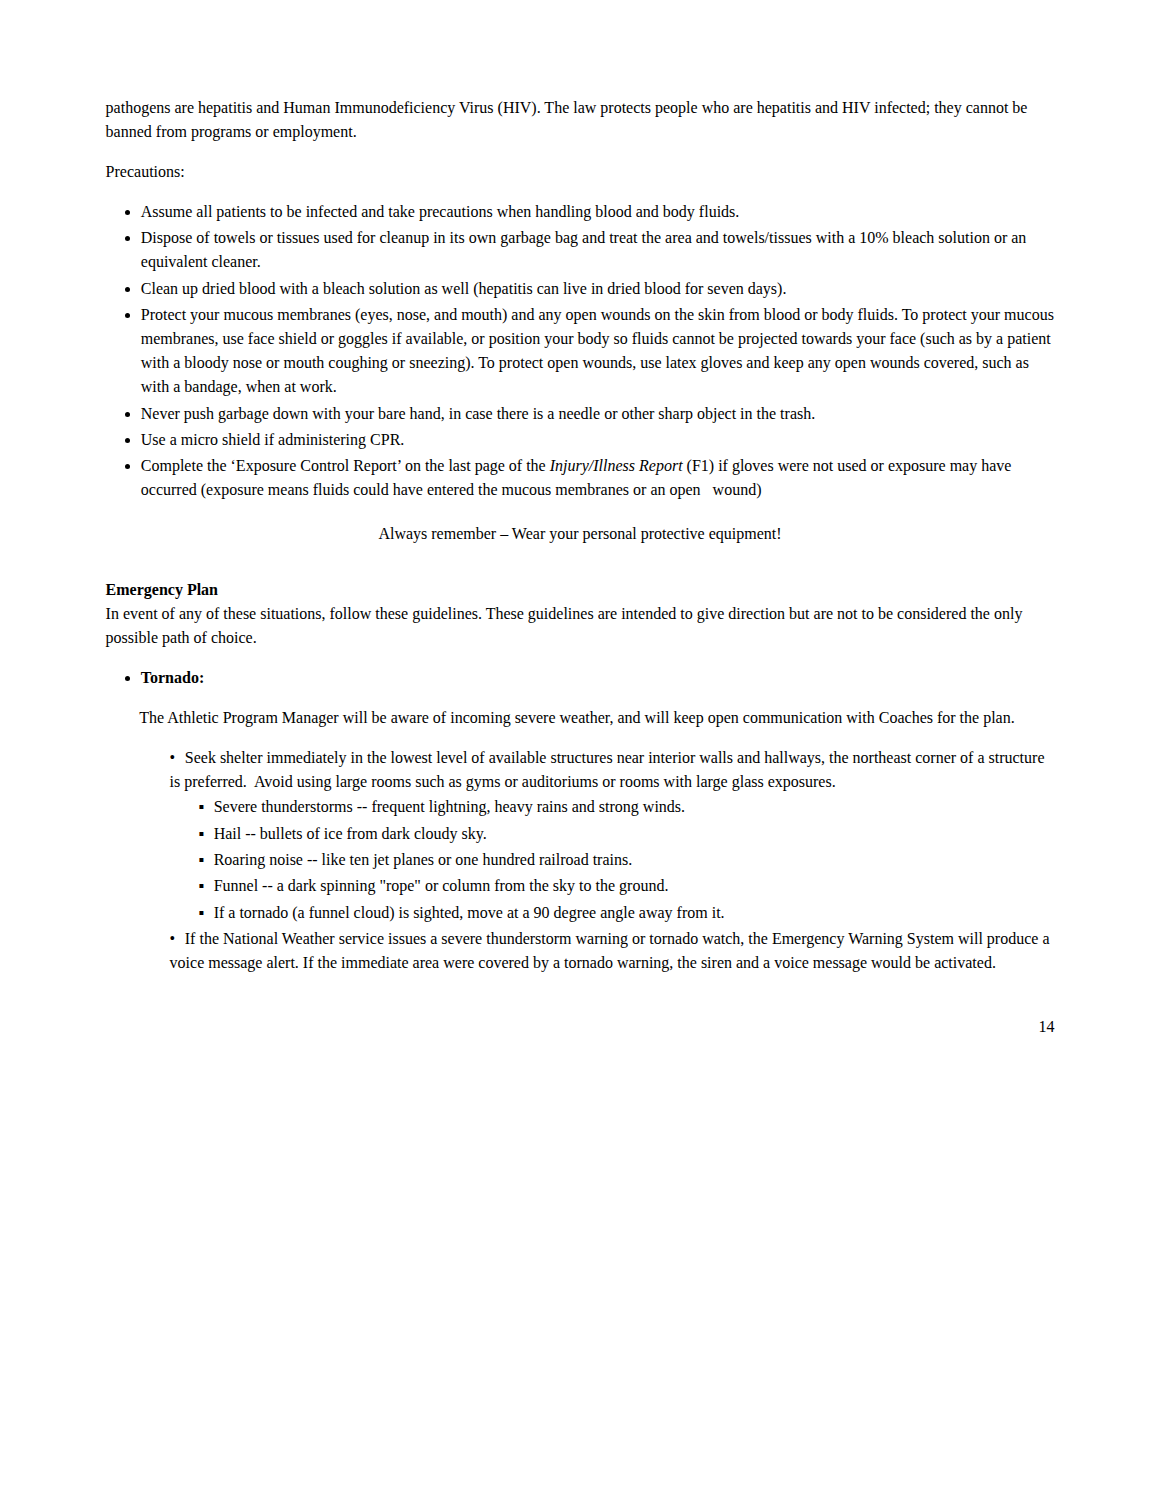pathogens are hepatitis and Human Immunodeficiency Virus (HIV). The law protects people who are hepatitis and HIV infected; they cannot be banned from programs or employment.
Precautions:
Assume all patients to be infected and take precautions when handling blood and body fluids.
Dispose of towels or tissues used for cleanup in its own garbage bag and treat the area and towels/tissues with a 10% bleach solution or an equivalent cleaner.
Clean up dried blood with a bleach solution as well (hepatitis can live in dried blood for seven days).
Protect your mucous membranes (eyes, nose, and mouth) and any open wounds on the skin from blood or body fluids. To protect your mucous membranes, use face shield or goggles if available, or position your body so fluids cannot be projected towards your face (such as by a patient with a bloody nose or mouth coughing or sneezing). To protect open wounds, use latex gloves and keep any open wounds covered, such as with a bandage, when at work.
Never push garbage down with your bare hand, in case there is a needle or other sharp object in the trash.
Use a micro shield if administering CPR.
Complete the ‘Exposure Control Report’ on the last page of the Injury/Illness Report (F1) if gloves were not used or exposure may have occurred (exposure means fluids could have entered the mucous membranes or an open wound)
Always remember – Wear your personal protective equipment!
Emergency Plan
In event of any of these situations, follow these guidelines. These guidelines are intended to give direction but are not to be considered the only possible path of choice.
Tornado:
The Athletic Program Manager will be aware of incoming severe weather, and will keep open communication with Coaches for the plan.
Seek shelter immediately in the lowest level of available structures near interior walls and hallways, the northeast corner of a structure is preferred. Avoid using large rooms such as gyms or auditoriums or rooms with large glass exposures.
Severe thunderstorms -- frequent lightning, heavy rains and strong winds.
Hail -- bullets of ice from dark cloudy sky.
Roaring noise -- like ten jet planes or one hundred railroad trains.
Funnel -- a dark spinning "rope" or column from the sky to the ground.
If a tornado (a funnel cloud) is sighted, move at a 90 degree angle away from it.
If the National Weather service issues a severe thunderstorm warning or tornado watch, the Emergency Warning System will produce a voice message alert. If the immediate area were covered by a tornado warning, the siren and a voice message would be activated.
14